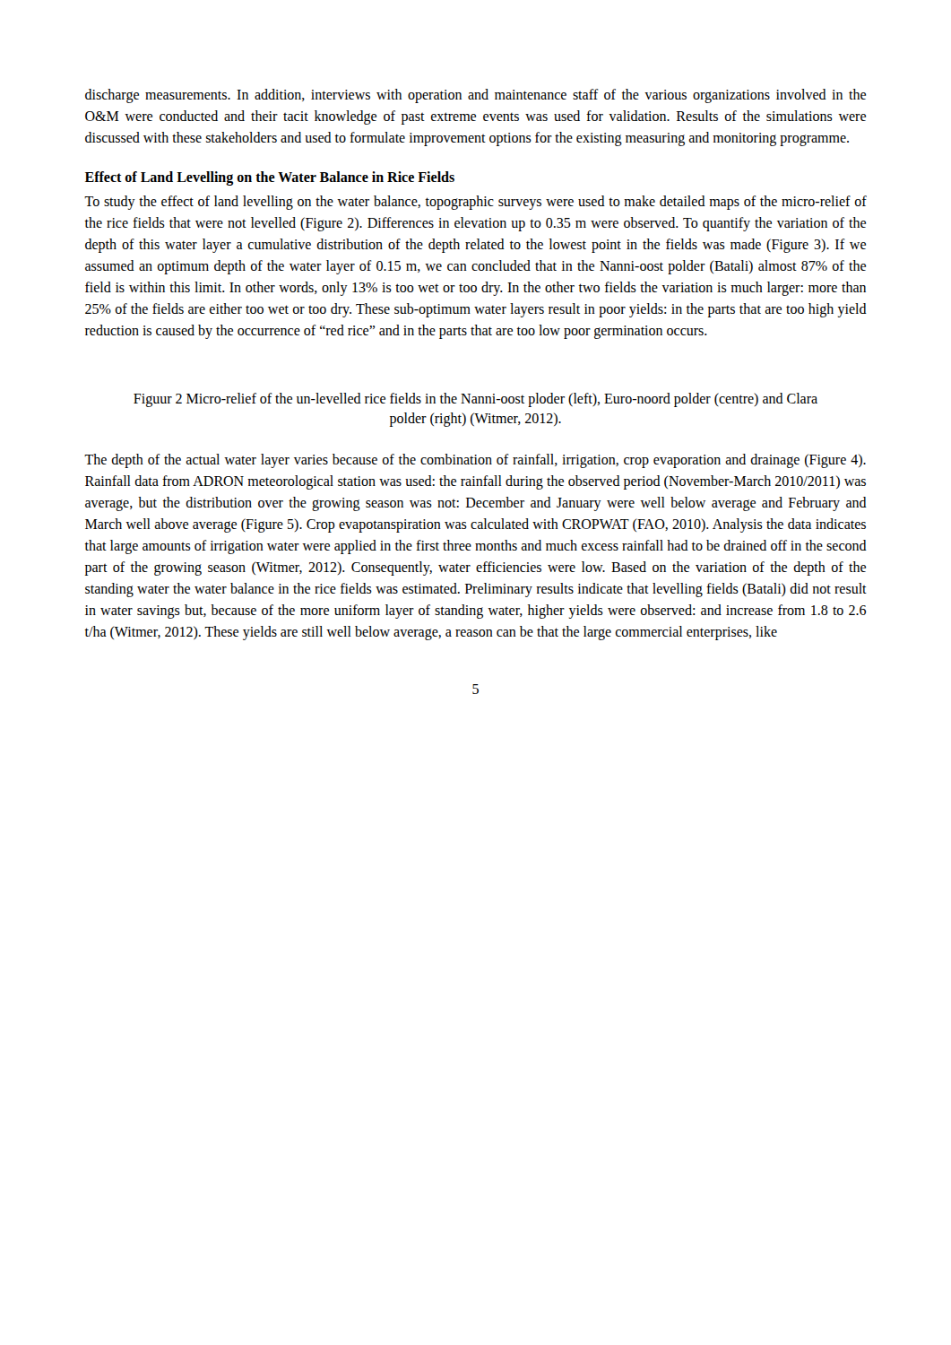discharge measurements. In addition, interviews with operation and maintenance staff of the various organizations involved in the O&M were conducted and their tacit knowledge of past extreme events was used for validation. Results of the simulations were discussed with these stakeholders and used to formulate improvement options for the existing measuring and monitoring programme.
Effect of Land Levelling on the Water Balance in Rice Fields
To study the effect of land levelling on the water balance, topographic surveys were used to make detailed maps of the micro-relief of the rice fields that were not levelled (Figure 2). Differences in elevation up to 0.35 m were observed. To quantify the variation of the depth of this water layer a cumulative distribution of the depth related to the lowest point in the fields was made (Figure 3). If we assumed an optimum depth of the water layer of 0.15 m, we can concluded that in the Nanni-oost polder (Batali) almost 87% of the field is within this limit. In other words, only 13% is too wet or too dry. In the other two fields the variation is much larger: more than 25% of the fields are either too wet or too dry. These sub-optimum water layers result in poor yields: in the parts that are too high yield reduction is caused by the occurrence of “red rice” and in the parts that are too low poor germination occurs.
Figuur 2 Micro-relief of the un-levelled rice fields in the Nanni-oost ploder (left), Euro-noord polder (centre) and Clara polder (right) (Witmer, 2012).
The depth of the actual water layer varies because of the combination of rainfall, irrigation, crop evaporation and drainage (Figure 4). Rainfall data from ADRON meteorological station was used: the rainfall during the observed period (November-March 2010/2011) was average, but the distribution over the growing season was not: December and January were well below average and February and March well above average (Figure 5). Crop evapotanspiration was calculated with CROPWAT (FAO, 2010). Analysis the data indicates that large amounts of irrigation water were applied in the first three months and much excess rainfall had to be drained off in the second part of the growing season (Witmer, 2012). Consequently, water efficiencies were low. Based on the variation of the depth of the standing water the water balance in the rice fields was estimated. Preliminary results indicate that levelling fields (Batali) did not result in water savings but, because of the more uniform layer of standing water, higher yields were observed: and increase from 1.8 to 2.6 t/ha (Witmer, 2012). These yields are still well below average, a reason can be that the large commercial enterprises, like
5